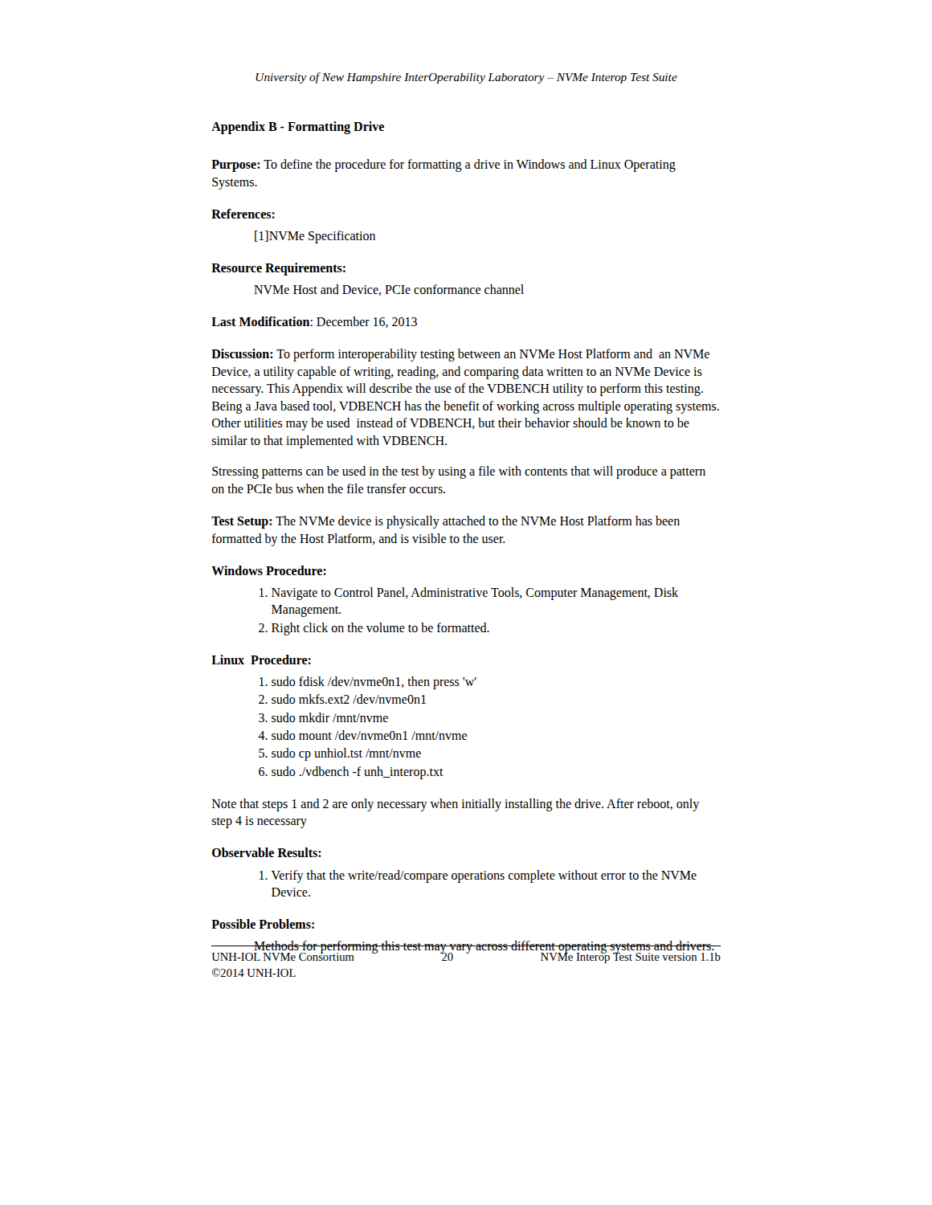University of New Hampshire InterOperability Laboratory – NVMe Interop Test Suite
Appendix B - Formatting Drive
Purpose: To define the procedure for formatting a drive in Windows and Linux Operating Systems.
References:
[1]NVMe Specification
Resource Requirements:
NVMe Host and Device, PCIe conformance channel
Last Modification: December 16, 2013
Discussion: To perform interoperability testing between an NVMe Host Platform and an NVMe Device, a utility capable of writing, reading, and comparing data written to an NVMe Device is necessary. This Appendix will describe the use of the VDBENCH utility to perform this testing. Being a Java based tool, VDBENCH has the benefit of working across multiple operating systems. Other utilities may be used instead of VDBENCH, but their behavior should be known to be similar to that implemented with VDBENCH.
Stressing patterns can be used in the test by using a file with contents that will produce a pattern on the PCIe bus when the file transfer occurs.
Test Setup: The NVMe device is physically attached to the NVMe Host Platform has been formatted by the Host Platform, and is visible to the user.
Windows Procedure:
Navigate to Control Panel, Administrative Tools, Computer Management, Disk Management.
Right click on the volume to be formatted.
Linux Procedure:
sudo fdisk /dev/nvme0n1, then press 'w'
sudo mkfs.ext2 /dev/nvme0n1
sudo mkdir /mnt/nvme
sudo mount /dev/nvme0n1 /mnt/nvme
sudo cp unhiol.tst /mnt/nvme
sudo ./vdbench -f unh_interop.txt
Note that steps 1 and 2 are only necessary when initially installing the drive. After reboot, only step 4 is necessary
Observable Results:
Verify that the write/read/compare operations complete without error to the NVMe Device.
Possible Problems:
Methods for performing this test may vary across different operating systems and drivers.
UNH-IOL NVMe Consortium
©2014 UNH-IOL
20
NVMe Interop Test Suite version 1.1b